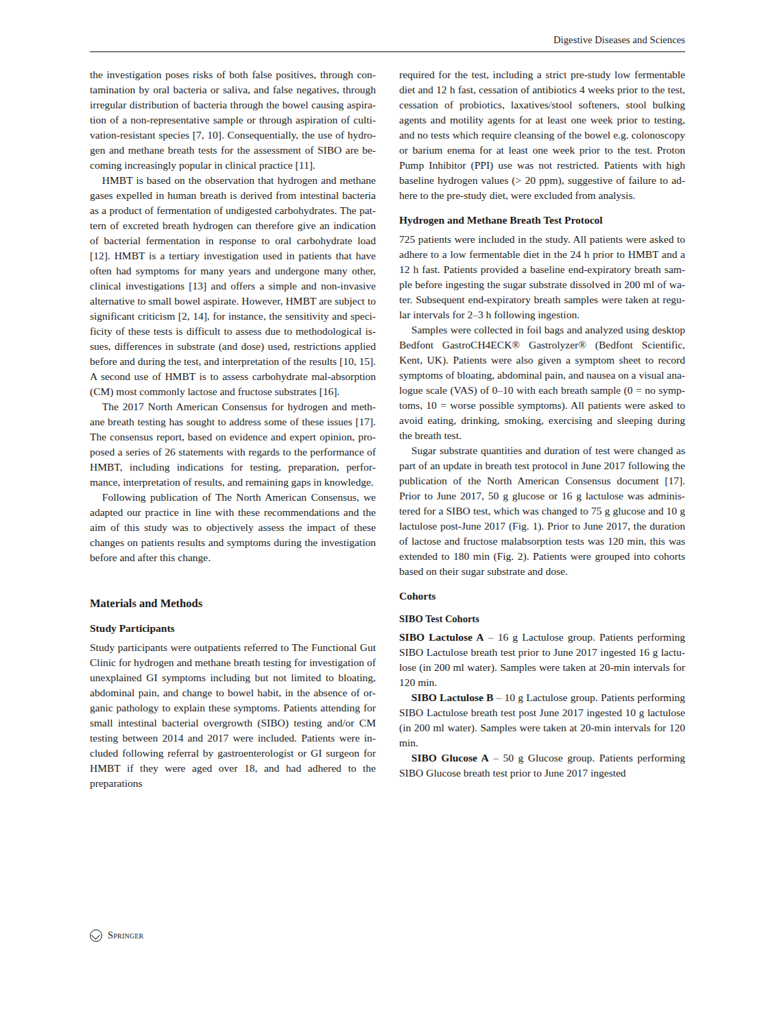Digestive Diseases and Sciences
the investigation poses risks of both false positives, through contamination by oral bacteria or saliva, and false negatives, through irregular distribution of bacteria through the bowel causing aspiration of a non-representative sample or through aspiration of cultivation-resistant species [7, 10]. Consequentially, the use of hydrogen and methane breath tests for the assessment of SIBO are becoming increasingly popular in clinical practice [11].
HMBT is based on the observation that hydrogen and methane gases expelled in human breath is derived from intestinal bacteria as a product of fermentation of undigested carbohydrates. The pattern of excreted breath hydrogen can therefore give an indication of bacterial fermentation in response to oral carbohydrate load [12]. HMBT is a tertiary investigation used in patients that have often had symptoms for many years and undergone many other, clinical investigations [13] and offers a simple and non-invasive alternative to small bowel aspirate. However, HMBT are subject to significant criticism [2, 14], for instance, the sensitivity and specificity of these tests is difficult to assess due to methodological issues, differences in substrate (and dose) used, restrictions applied before and during the test, and interpretation of the results [10, 15]. A second use of HMBT is to assess carbohydrate mal-absorption (CM) most commonly lactose and fructose substrates [16].
The 2017 North American Consensus for hydrogen and methane breath testing has sought to address some of these issues [17]. The consensus report, based on evidence and expert opinion, proposed a series of 26 statements with regards to the performance of HMBT, including indications for testing, preparation, performance, interpretation of results, and remaining gaps in knowledge.
Following publication of The North American Consensus, we adapted our practice in line with these recommendations and the aim of this study was to objectively assess the impact of these changes on patients results and symptoms during the investigation before and after this change.
Materials and Methods
Study Participants
Study participants were outpatients referred to The Functional Gut Clinic for hydrogen and methane breath testing for investigation of unexplained GI symptoms including but not limited to bloating, abdominal pain, and change to bowel habit, in the absence of organic pathology to explain these symptoms. Patients attending for small intestinal bacterial overgrowth (SIBO) testing and/or CM testing between 2014 and 2017 were included. Patients were included following referral by gastroenterologist or GI surgeon for HMBT if they were aged over 18, and had adhered to the preparations
required for the test, including a strict pre-study low fermentable diet and 12 h fast, cessation of antibiotics 4 weeks prior to the test, cessation of probiotics, laxatives/stool softeners, stool bulking agents and motility agents for at least one week prior to testing, and no tests which require cleansing of the bowel e.g. colonoscopy or barium enema for at least one week prior to the test. Proton Pump Inhibitor (PPI) use was not restricted. Patients with high baseline hydrogen values (> 20 ppm), suggestive of failure to adhere to the pre-study diet, were excluded from analysis.
Hydrogen and Methane Breath Test Protocol
725 patients were included in the study. All patients were asked to adhere to a low fermentable diet in the 24 h prior to HMBT and a 12 h fast. Patients provided a baseline end-expiratory breath sample before ingesting the sugar substrate dissolved in 200 ml of water. Subsequent end-expiratory breath samples were taken at regular intervals for 2–3 h following ingestion.
Samples were collected in foil bags and analyzed using desktop Bedfont GastroCH4ECK® Gastrolyzer® (Bedfont Scientific, Kent, UK). Patients were also given a symptom sheet to record symptoms of bloating, abdominal pain, and nausea on a visual analogue scale (VAS) of 0–10 with each breath sample (0 = no symptoms, 10 = worse possible symptoms). All patients were asked to avoid eating, drinking, smoking, exercising and sleeping during the breath test.
Sugar substrate quantities and duration of test were changed as part of an update in breath test protocol in June 2017 following the publication of the North American Consensus document [17]. Prior to June 2017, 50 g glucose or 16 g lactulose was administered for a SIBO test, which was changed to 75 g glucose and 10 g lactulose post-June 2017 (Fig. 1). Prior to June 2017, the duration of lactose and fructose malabsorption tests was 120 min, this was extended to 180 min (Fig. 2). Patients were grouped into cohorts based on their sugar substrate and dose.
Cohorts
SIBO Test Cohorts
SIBO Lactulose A – 16 g Lactulose group. Patients performing SIBO Lactulose breath test prior to June 2017 ingested 16 g lactulose (in 200 ml water). Samples were taken at 20-min intervals for 120 min.
SIBO Lactulose B – 10 g Lactulose group. Patients performing SIBO Lactulose breath test post June 2017 ingested 10 g lactulose (in 200 ml water). Samples were taken at 20-min intervals for 120 min.
SIBO Glucose A – 50 g Glucose group. Patients performing SIBO Glucose breath test prior to June 2017 ingested
Springer